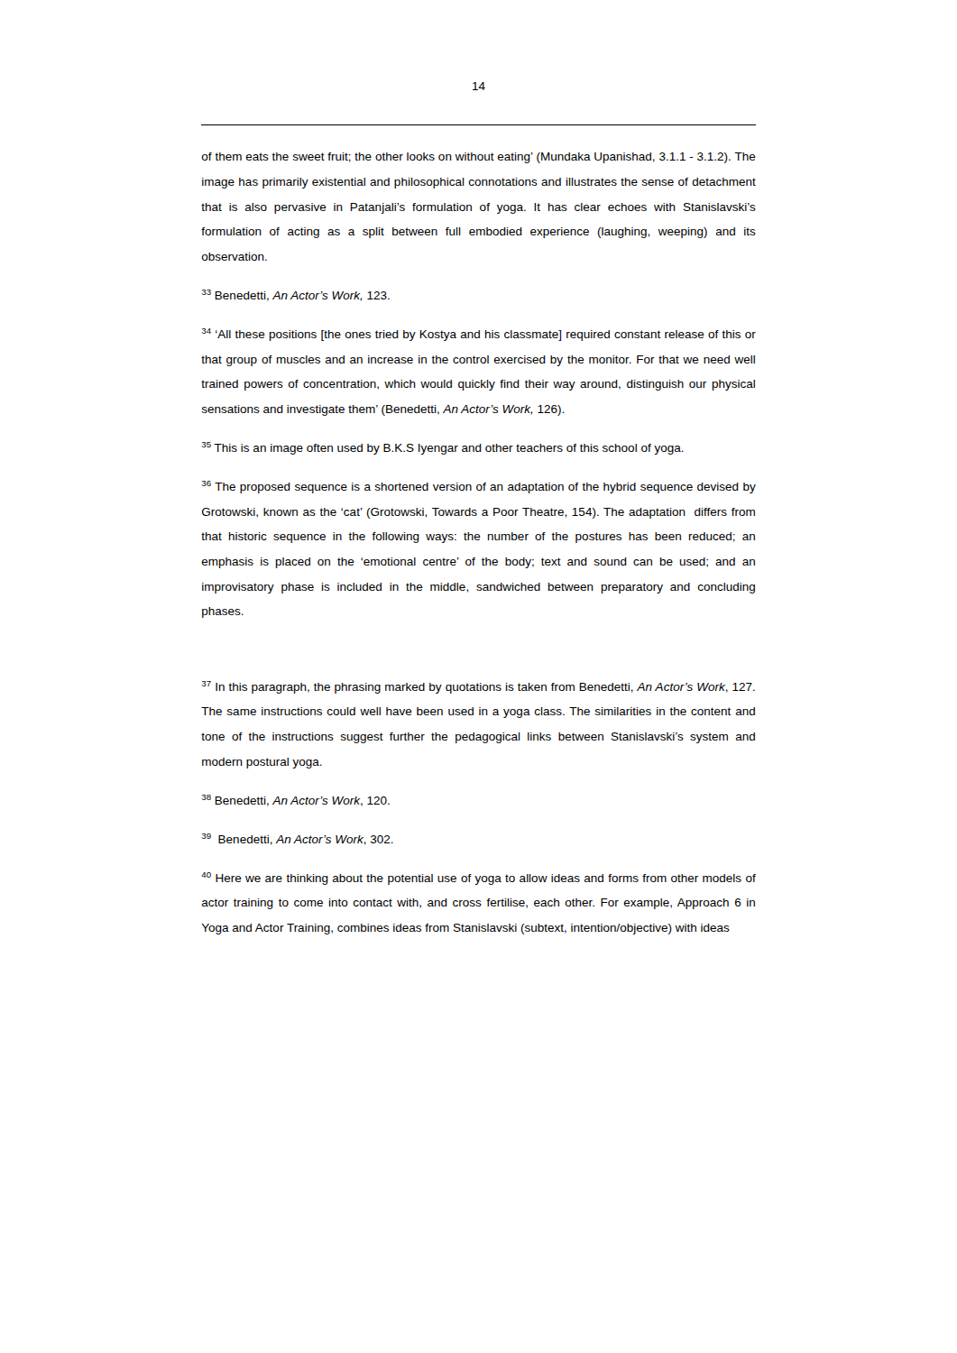14
of them eats the sweet fruit; the other looks on without eating’ (Mundaka Upanishad, 3.1.1 - 3.1.2). The image has primarily existential and philosophical connotations and illustrates the sense of detachment that is also pervasive in Patanjali’s formulation of yoga. It has clear echoes with Stanislavski’s formulation of acting as a split between full embodied experience (laughing, weeping) and its observation.
33 Benedetti, An Actor’s Work, 123.
34 ‘All these positions [the ones tried by Kostya and his classmate] required constant release of this or that group of muscles and an increase in the control exercised by the monitor. For that we need well trained powers of concentration, which would quickly find their way around, distinguish our physical sensations and investigate them’ (Benedetti, An Actor’s Work, 126).
35 This is an image often used by B.K.S Iyengar and other teachers of this school of yoga.
36 The proposed sequence is a shortened version of an adaptation of the hybrid sequence devised by Grotowski, known as the ‘cat’ (Grotowski, Towards a Poor Theatre, 154). The adaptation differs from that historic sequence in the following ways: the number of the postures has been reduced; an emphasis is placed on the ‘emotional centre’ of the body; text and sound can be used; and an improvisatory phase is included in the middle, sandwiched between preparatory and concluding phases.
37 In this paragraph, the phrasing marked by quotations is taken from Benedetti, An Actor’s Work, 127. The same instructions could well have been used in a yoga class. The similarities in the content and tone of the instructions suggest further the pedagogical links between Stanislavski’s system and modern postural yoga.
38 Benedetti, An Actor’s Work, 120.
39 Benedetti, An Actor’s Work, 302.
40 Here we are thinking about the potential use of yoga to allow ideas and forms from other models of actor training to come into contact with, and cross fertilise, each other. For example, Approach 6 in Yoga and Actor Training, combines ideas from Stanislavski (subtext, intention/objective) with ideas